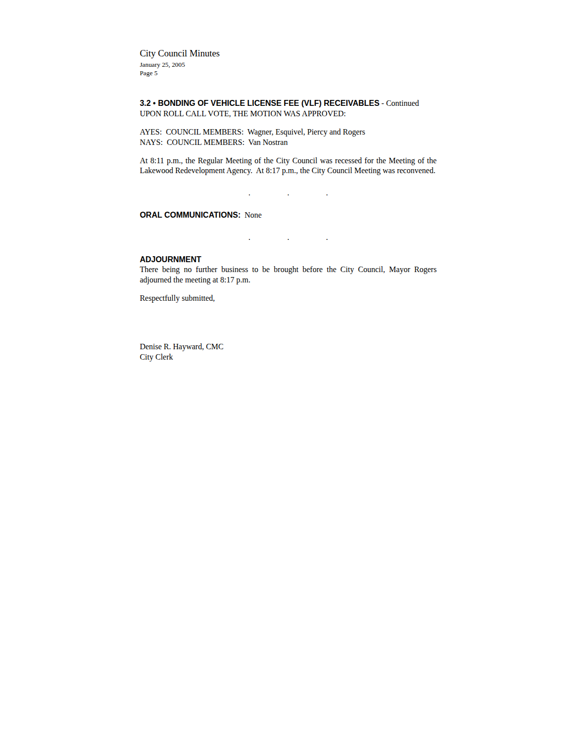City Council Minutes
January 25, 2005
Page 5
3.2 • BONDING OF VEHICLE LICENSE FEE (VLF) RECEIVABLES
- Continued
UPON ROLL CALL VOTE, THE MOTION WAS APPROVED:
AYES: COUNCIL MEMBERS: Wagner, Esquivel, Piercy and Rogers
NAYS: COUNCIL MEMBERS: Van Nostran
At 8:11 p.m., the Regular Meeting of the City Council was recessed for the Meeting of the Lakewood Redevelopment Agency. At 8:17 p.m., the City Council Meeting was reconvened.
. . .
ORAL COMMUNICATIONS: None
. . .
ADJOURNMENT
There being no further business to be brought before the City Council, Mayor Rogers adjourned the meeting at 8:17 p.m.
Respectfully submitted,
Denise R. Hayward, CMC
City Clerk